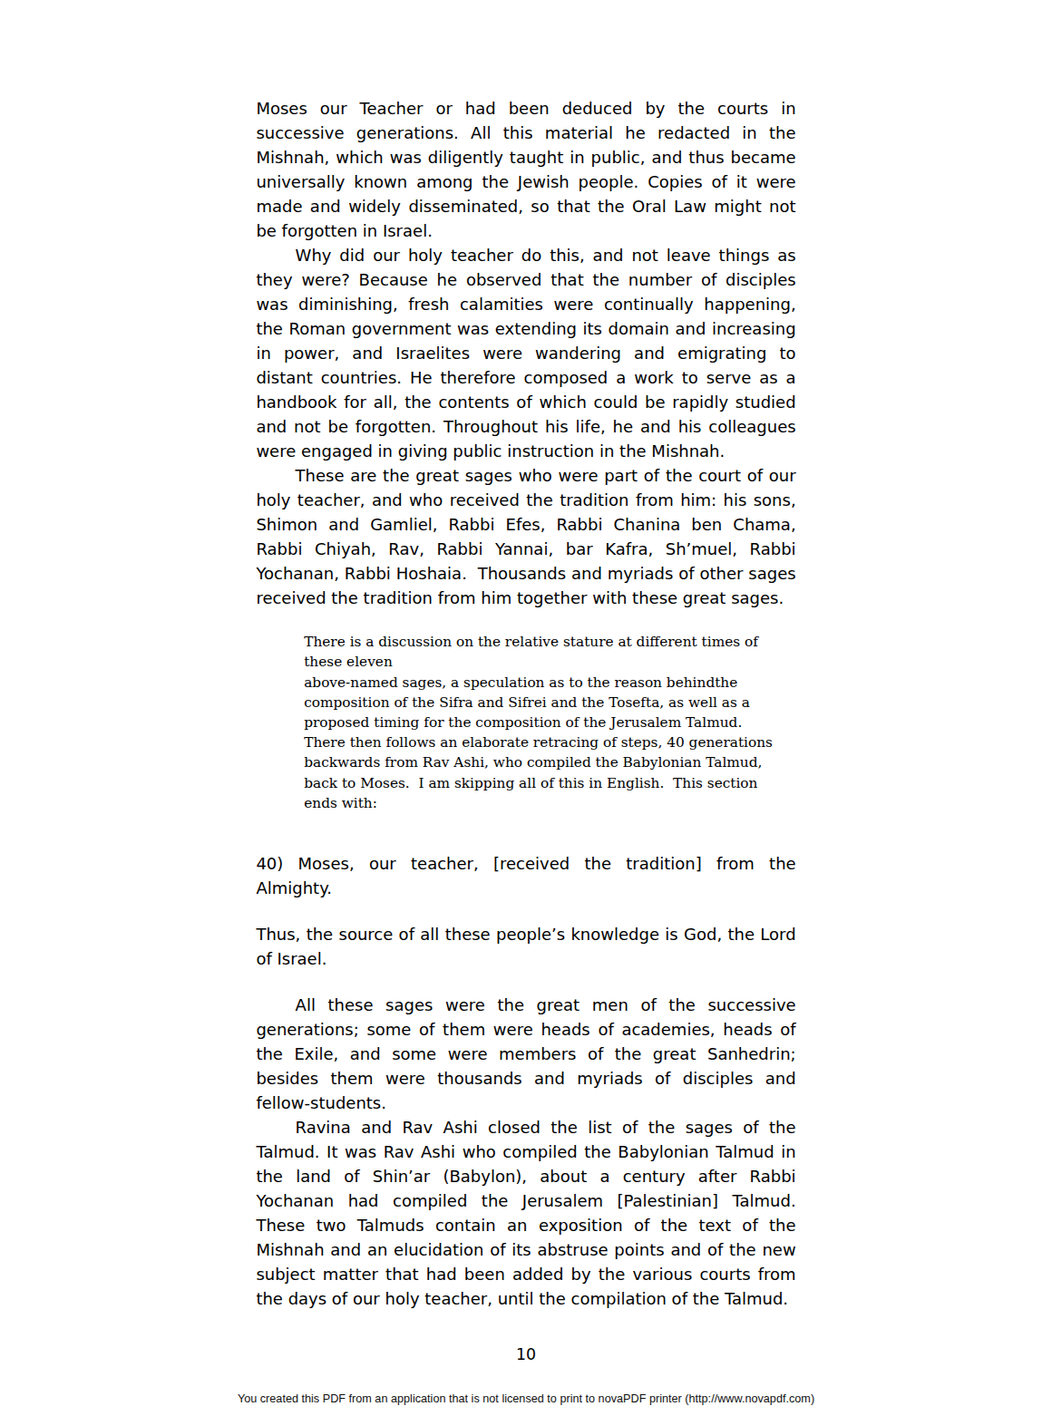Moses our Teacher or had been deduced by the courts in successive generations. All this material he redacted in the Mishnah, which was diligently taught in public, and thus became universally known among the Jewish people. Copies of it were made and widely disseminated, so that the Oral Law might not be forgotten in Israel.
Why did our holy teacher do this, and not leave things as they were? Because he observed that the number of disciples was diminishing, fresh calamities were continually happening, the Roman government was extending its domain and increasing in power, and Israelites were wandering and emigrating to distant countries. He therefore composed a work to serve as a handbook for all, the contents of which could be rapidly studied and not be forgotten. Throughout his life, he and his colleagues were engaged in giving public instruction in the Mishnah.
These are the great sages who were part of the court of our holy teacher, and who received the tradition from him: his sons, Shimon and Gamliel, Rabbi Efes, Rabbi Chanina ben Chama, Rabbi Chiyah, Rav, Rabbi Yannai, bar Kafra, Sh’muel, Rabbi Yochanan, Rabbi Hoshaia. Thousands and myriads of other sages received the tradition from him together with these great sages.
There is a discussion on the relative stature at different times of these eleven
above-named sages, a speculation as to the reason behindthe composition of the Sifra and Sifrei and the Tosefta, as well as a proposed timing for the composition of the Jerusalem Talmud. There then follows an elaborate retracing of steps, 40 generations backwards from Rav Ashi, who compiled the Babylonian Talmud, back to Moses. I am skipping all of this in English. This section ends with:
40) Moses, our teacher, [received the tradition] from the Almighty.
Thus, the source of all these people’s knowledge is God, the Lord of Israel.
All these sages were the great men of the successive generations; some of them were heads of academies, heads of the Exile, and some were members of the great Sanhedrin; besides them were thousands and myriads of disciples and fellow-students.
Ravina and Rav Ashi closed the list of the sages of the Talmud. It was Rav Ashi who compiled the Babylonian Talmud in the land of Shin’ar (Babylon), about a century after Rabbi Yochanan had compiled the Jerusalem [Palestinian] Talmud. These two Talmuds contain an exposition of the text of the Mishnah and an elucidation of its abstruse points and of the new subject matter that had been added by the various courts from the days of our holy teacher, until the compilation of the Talmud.
10
You created this PDF from an application that is not licensed to print to novaPDF printer (http://www.novapdf.com)